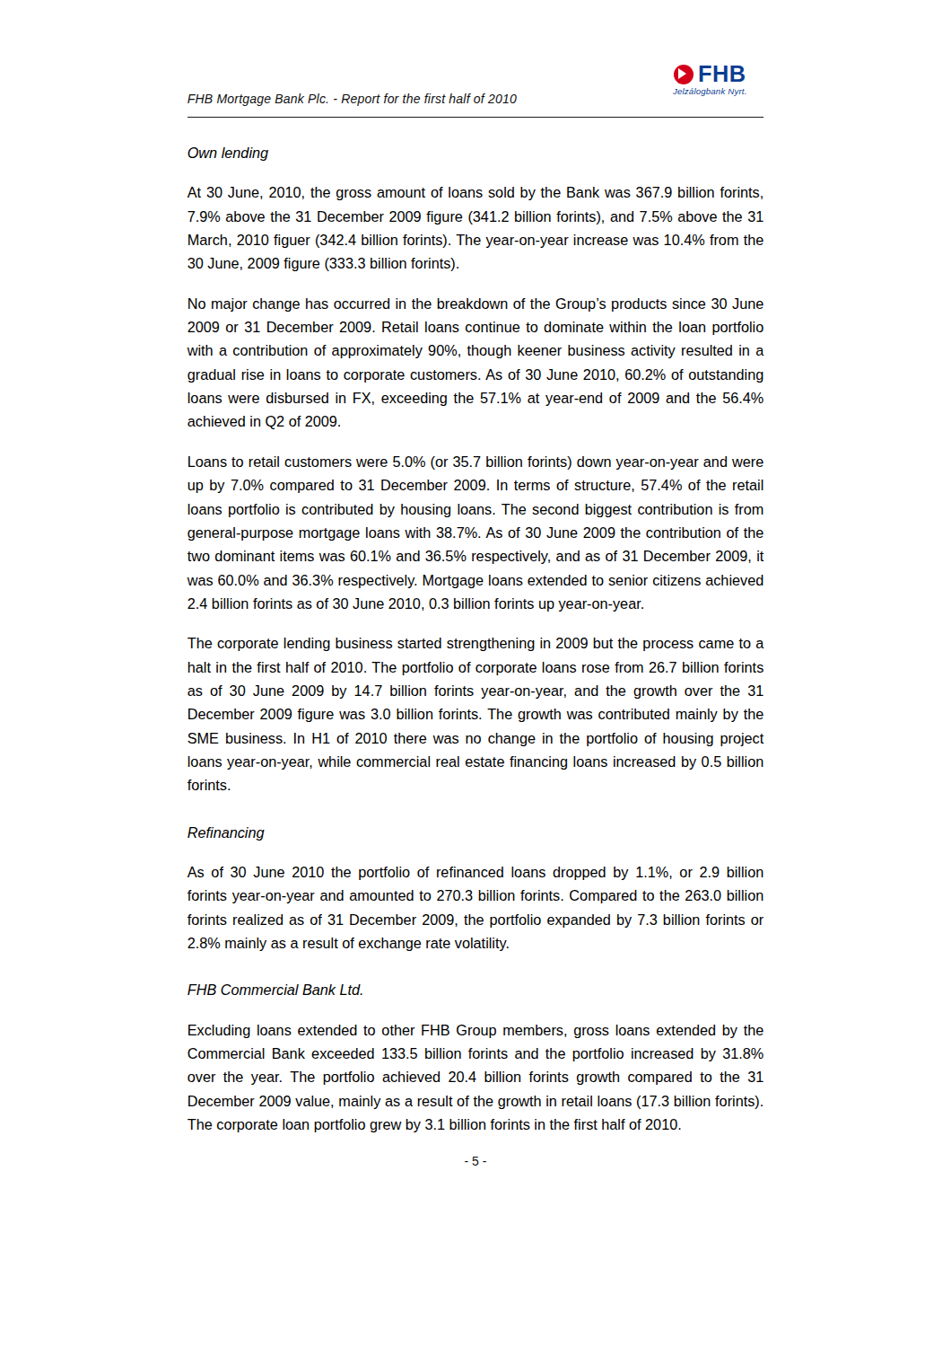FHB Mortgage Bank Plc. - Report for the first half of 2010
FHB
Jelzálogbank Nyrt.
Own lending
At 30 June, 2010, the gross amount of loans sold by the Bank was 367.9 billion forints, 7.9% above the 31 December 2009 figure (341.2 billion forints), and 7.5% above the 31 March, 2010 figuer (342.4 billion forints). The year-on-year increase was 10.4% from the 30 June, 2009 figure (333.3 billion forints).
No major change has occurred in the breakdown of the Group’s products since 30 June 2009 or 31 December 2009. Retail loans continue to dominate within the loan portfolio with a contribution of approximately 90%, though keener business activity resulted in a gradual rise in loans to corporate customers. As of 30 June 2010, 60.2% of outstanding loans were disbursed in FX, exceeding the 57.1% at year-end of 2009 and the 56.4% achieved in Q2 of 2009.
Loans to retail customers were 5.0% (or 35.7 billion forints) down year-on-year and were up by 7.0% compared to 31 December 2009. In terms of structure, 57.4% of the retail loans portfolio is contributed by housing loans. The second biggest contribution is from general-purpose mortgage loans with 38.7%. As of 30 June 2009 the contribution of the two dominant items was 60.1% and 36.5% respectively, and as of 31 December 2009, it was 60.0% and 36.3% respectively. Mortgage loans extended to senior citizens achieved 2.4 billion forints as of 30 June 2010, 0.3 billion forints up year-on-year.
The corporate lending business started strengthening in 2009 but the process came to a halt in the first half of 2010. The portfolio of corporate loans rose from 26.7 billion forints as of 30 June 2009 by 14.7 billion forints year-on-year, and the growth over the 31 December 2009 figure was 3.0 billion forints. The growth was contributed mainly by the SME business. In H1 of 2010 there was no change in the portfolio of housing project loans year-on-year, while commercial real estate financing loans increased by 0.5 billion forints.
Refinancing
As of 30 June 2010 the portfolio of refinanced loans dropped by 1.1%, or 2.9 billion forints year-on-year and amounted to 270.3 billion forints. Compared to the 263.0 billion forints realized as of 31 December 2009, the portfolio expanded by 7.3 billion forints or 2.8% mainly as a result of exchange rate volatility.
FHB Commercial Bank Ltd.
Excluding loans extended to other FHB Group members, gross loans extended by the Commercial Bank exceeded 133.5 billion forints and the portfolio increased by 31.8% over the year. The portfolio achieved 20.4 billion forints growth compared to the 31 December 2009 value, mainly as a result of the growth in retail loans (17.3 billion forints). The corporate loan portfolio grew by 3.1 billion forints in the first half of 2010.
- 5 -